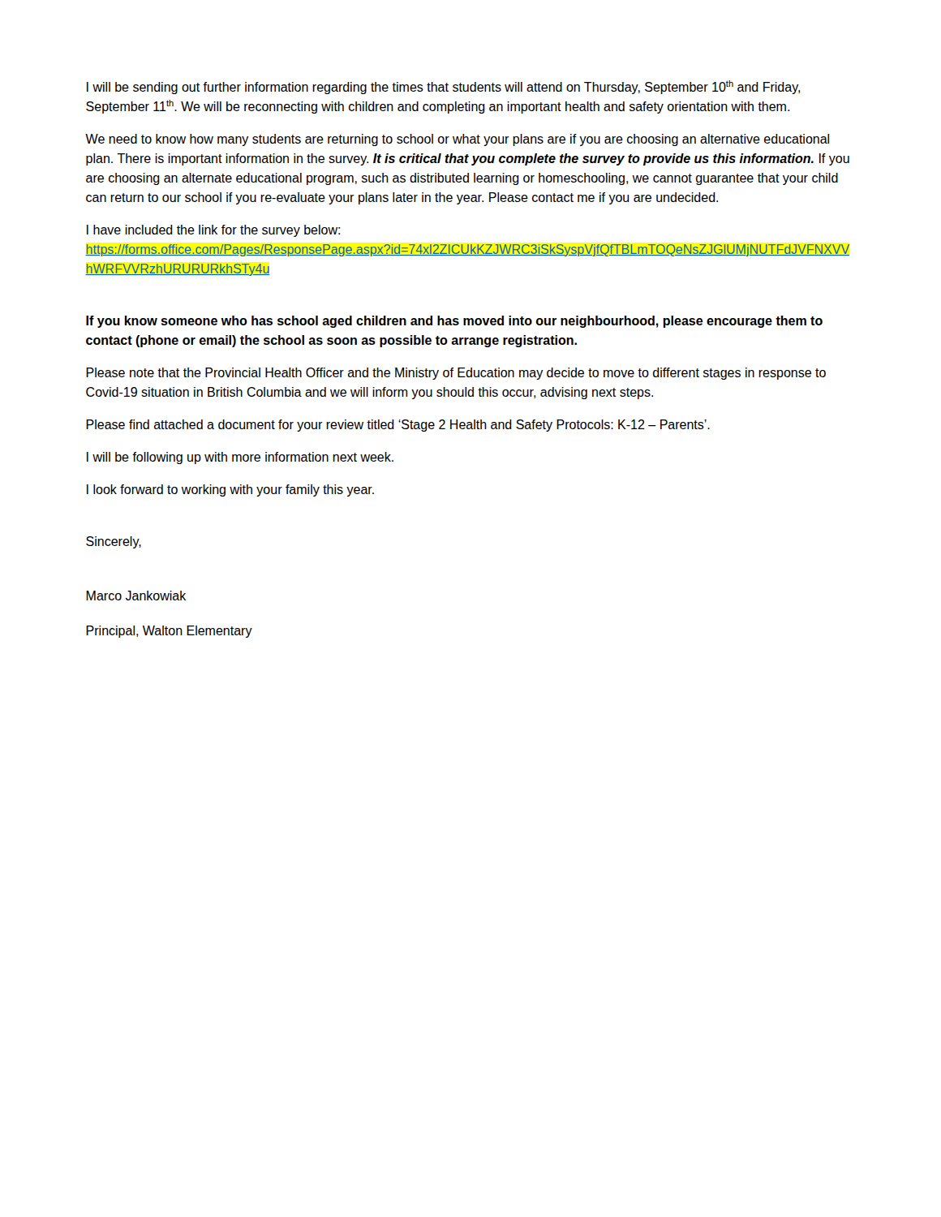I will be sending out further information regarding the times that students will attend on Thursday, September 10th and Friday, September 11th. We will be reconnecting with children and completing an important health and safety orientation with them.
We need to know how many students are returning to school or what your plans are if you are choosing an alternative educational plan. There is important information in the survey. It is critical that you complete the survey to provide us this information. If you are choosing an alternate educational program, such as distributed learning or homeschooling, we cannot guarantee that your child can return to our school if you re-evaluate your plans later in the year. Please contact me if you are undecided.
I have included the link for the survey below:
https://forms.office.com/Pages/ResponsePage.aspx?id=74xl2ZICUkKZJWRC3iSkSyspVjfQfTBLmTOQeNsZJGlUMjNUTFdJVFNXVVhWRFVVRzhURURURkhSTy4u
If you know someone who has school aged children and has moved into our neighbourhood, please encourage them to contact (phone or email) the school as soon as possible to arrange registration.
Please note that the Provincial Health Officer and the Ministry of Education may decide to move to different stages in response to Covid-19 situation in British Columbia and we will inform you should this occur, advising next steps.
Please find attached a document for your review titled ‘Stage 2 Health and Safety Protocols: K-12 – Parents’.
I will be following up with more information next week.
I look forward to working with your family this year.
Sincerely,
Marco Jankowiak
Principal, Walton Elementary